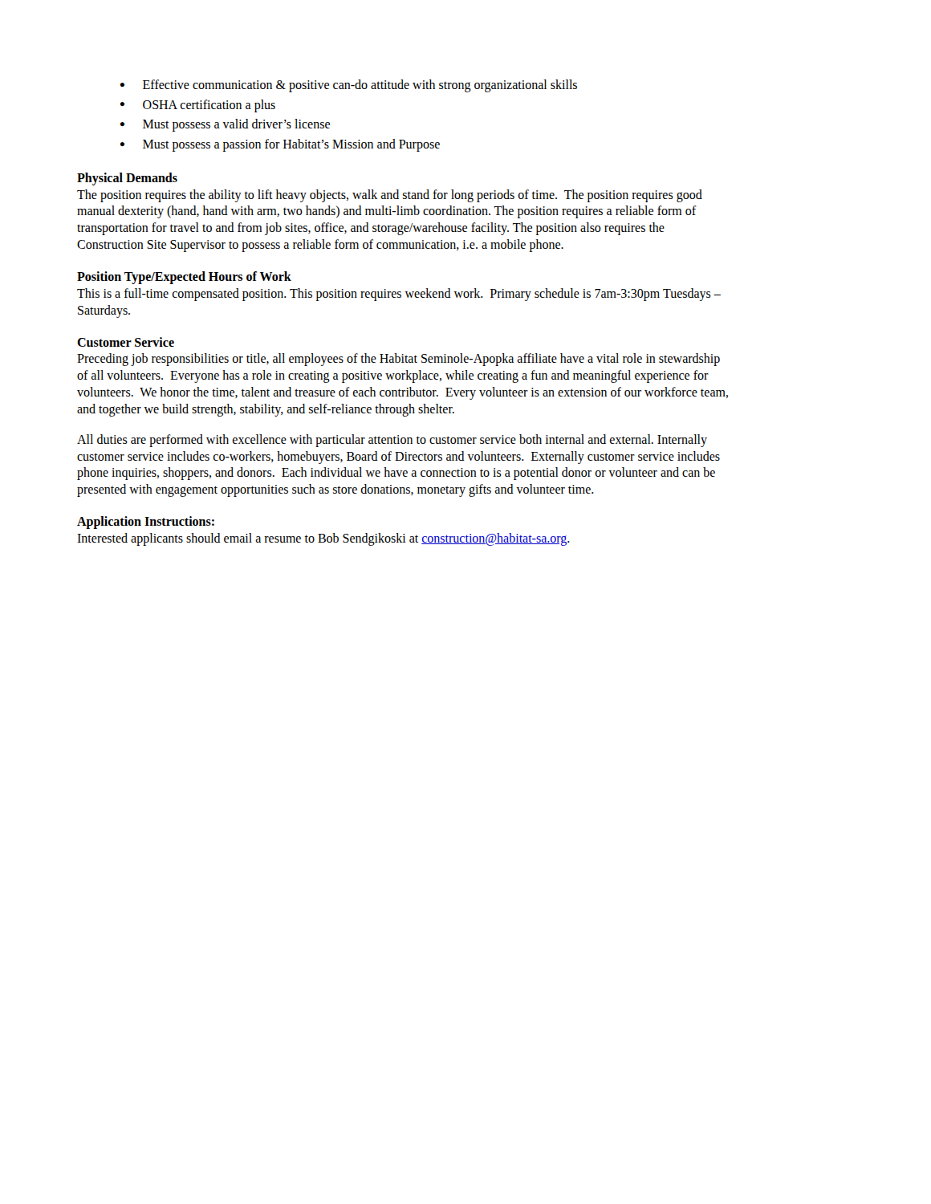Effective communication & positive can-do attitude with strong organizational skills
OSHA certification a plus
Must possess a valid driver’s license
Must possess a passion for Habitat’s Mission and Purpose
Physical Demands
The position requires the ability to lift heavy objects, walk and stand for long periods of time. The position requires good manual dexterity (hand, hand with arm, two hands) and multi-limb coordination. The position requires a reliable form of transportation for travel to and from job sites, office, and storage/warehouse facility. The position also requires the Construction Site Supervisor to possess a reliable form of communication, i.e. a mobile phone.
Position Type/Expected Hours of Work
This is a full-time compensated position. This position requires weekend work. Primary schedule is 7am-3:30pm Tuesdays – Saturdays.
Customer Service
Preceding job responsibilities or title, all employees of the Habitat Seminole-Apopka affiliate have a vital role in stewardship of all volunteers. Everyone has a role in creating a positive workplace, while creating a fun and meaningful experience for volunteers. We honor the time, talent and treasure of each contributor. Every volunteer is an extension of our workforce team, and together we build strength, stability, and self-reliance through shelter.
All duties are performed with excellence with particular attention to customer service both internal and external. Internally customer service includes co-workers, homebuyers, Board of Directors and volunteers. Externally customer service includes phone inquiries, shoppers, and donors. Each individual we have a connection to is a potential donor or volunteer and can be presented with engagement opportunities such as store donations, monetary gifts and volunteer time.
Application Instructions:
Interested applicants should email a resume to Bob Sendgikoski at construction@habitat-sa.org.